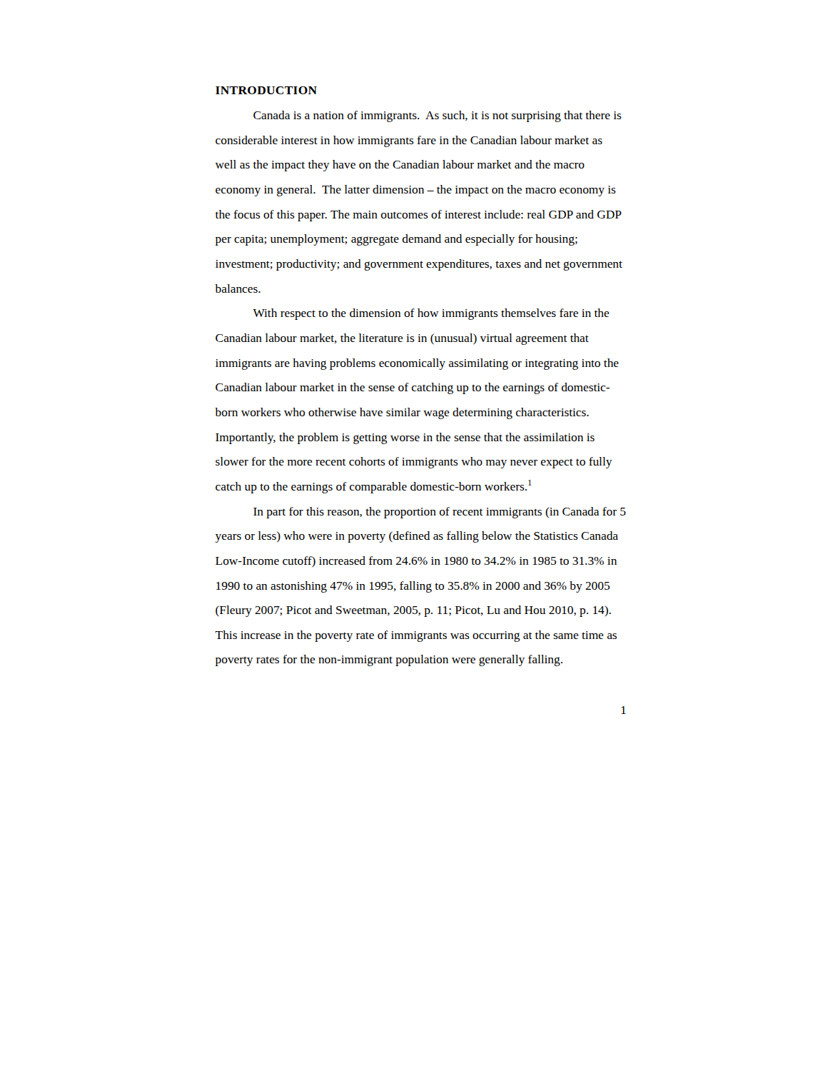INTRODUCTION
Canada is a nation of immigrants. As such, it is not surprising that there is considerable interest in how immigrants fare in the Canadian labour market as well as the impact they have on the Canadian labour market and the macro economy in general. The latter dimension – the impact on the macro economy is the focus of this paper. The main outcomes of interest include: real GDP and GDP per capita; unemployment; aggregate demand and especially for housing; investment; productivity; and government expenditures, taxes and net government balances.
With respect to the dimension of how immigrants themselves fare in the Canadian labour market, the literature is in (unusual) virtual agreement that immigrants are having problems economically assimilating or integrating into the Canadian labour market in the sense of catching up to the earnings of domestic-born workers who otherwise have similar wage determining characteristics. Importantly, the problem is getting worse in the sense that the assimilation is slower for the more recent cohorts of immigrants who may never expect to fully catch up to the earnings of comparable domestic-born workers.1
In part for this reason, the proportion of recent immigrants (in Canada for 5 years or less) who were in poverty (defined as falling below the Statistics Canada Low-Income cutoff) increased from 24.6% in 1980 to 34.2% in 1985 to 31.3% in 1990 to an astonishing 47% in 1995, falling to 35.8% in 2000 and 36% by 2005 (Fleury 2007; Picot and Sweetman, 2005, p. 11; Picot, Lu and Hou 2010, p. 14). This increase in the poverty rate of immigrants was occurring at the same time as poverty rates for the non-immigrant population were generally falling.
1